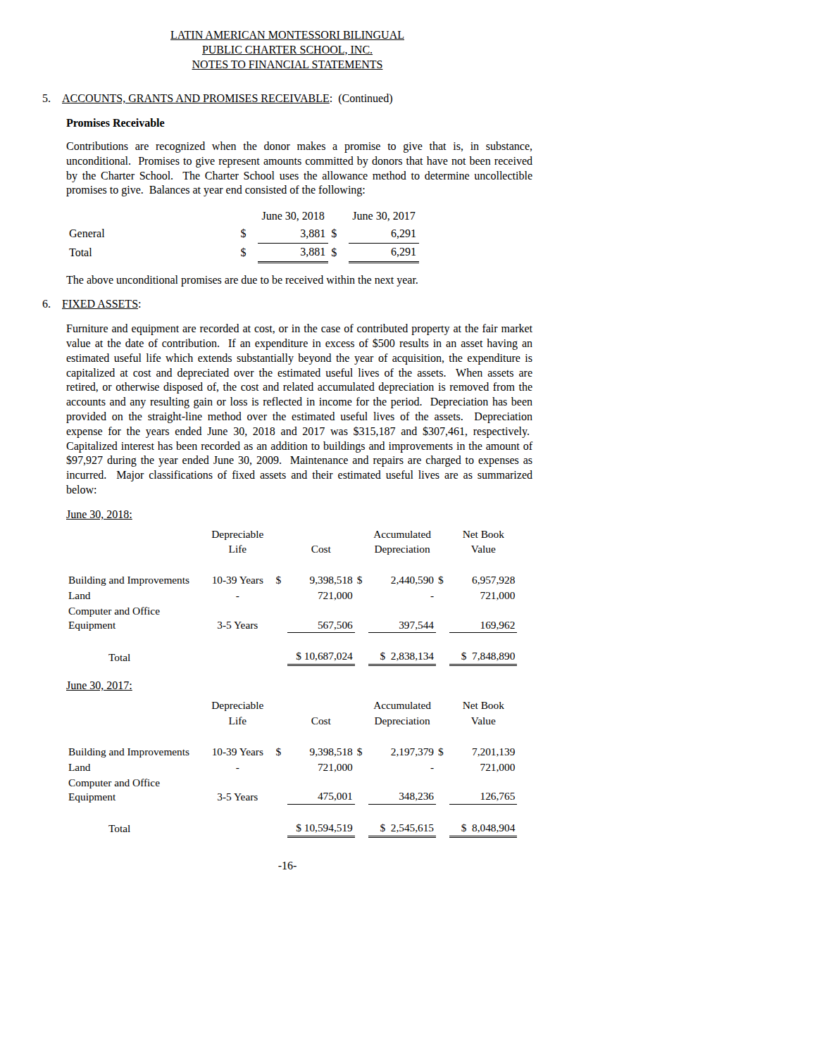LATIN AMERICAN MONTESSORI BILINGUAL
PUBLIC CHARTER SCHOOL, INC.
NOTES TO FINANCIAL STATEMENTS
5. ACCOUNTS, GRANTS AND PROMISES RECEIVABLE: (Continued)
Promises Receivable
Contributions are recognized when the donor makes a promise to give that is, in substance, unconditional. Promises to give represent amounts committed by donors that have not been received by the Charter School. The Charter School uses the allowance method to determine uncollectible promises to give. Balances at year end consisted of the following:
| | | June 30, 2018 | | June 30, 2017 |
| General | $ | 3,881 | $ | 6,291 |
| Total | $ | 3,881 | $ | 6,291 |
The above unconditional promises are due to be received within the next year.
6. FIXED ASSETS:
Furniture and equipment are recorded at cost, or in the case of contributed property at the fair market value at the date of contribution. If an expenditure in excess of $500 results in an asset having an estimated useful life which extends substantially beyond the year of acquisition, the expenditure is capitalized at cost and depreciated over the estimated useful lives of the assets. When assets are retired, or otherwise disposed of, the cost and related accumulated depreciation is removed from the accounts and any resulting gain or loss is reflected in income for the period. Depreciation has been provided on the straight-line method over the estimated useful lives of the assets. Depreciation expense for the years ended June 30, 2018 and 2017 was $315,187 and $307,461, respectively. Capitalized interest has been recorded as an addition to buildings and improvements in the amount of $97,927 during the year ended June 30, 2009. Maintenance and repairs are charged to expenses as incurred. Major classifications of fixed assets and their estimated useful lives are as summarized below:
June 30, 2018:
| | Depreciable | | | | Accumulated | | Net Book |
| --- | --- | --- | --- | --- | --- | --- | --- |
| | Life | | Cost | | Depreciation | | Value |
| Building and Improvements | 10-39 Years | $ | 9,398,518 | $ | 2,440,590 | $ | 6,957,928 |
| Land | - | | 721,000 | | - | | 721,000 |
| Computer and Office Equipment | 3-5 Years | | 567,506 | | 397,544 | | 169,962 |
| Total | | | $ 10,687,024 | | $ 2,838,134 | | $ 7,848,890 |
June 30, 2017:
| | Depreciable | | | | Accumulated | | Net Book |
| --- | --- | --- | --- | --- | --- | --- | --- |
| | Life | | Cost | | Depreciation | | Value |
| Building and Improvements | 10-39 Years | $ | 9,398,518 | $ | 2,197,379 | $ | 7,201,139 |
| Land | - | | 721,000 | | - | | 721,000 |
| Computer and Office Equipment | 3-5 Years | | 475,001 | | 348,236 | | 126,765 |
| Total | | | $ 10,594,519 | | $ 2,545,615 | | $ 8,048,904 |
-16-